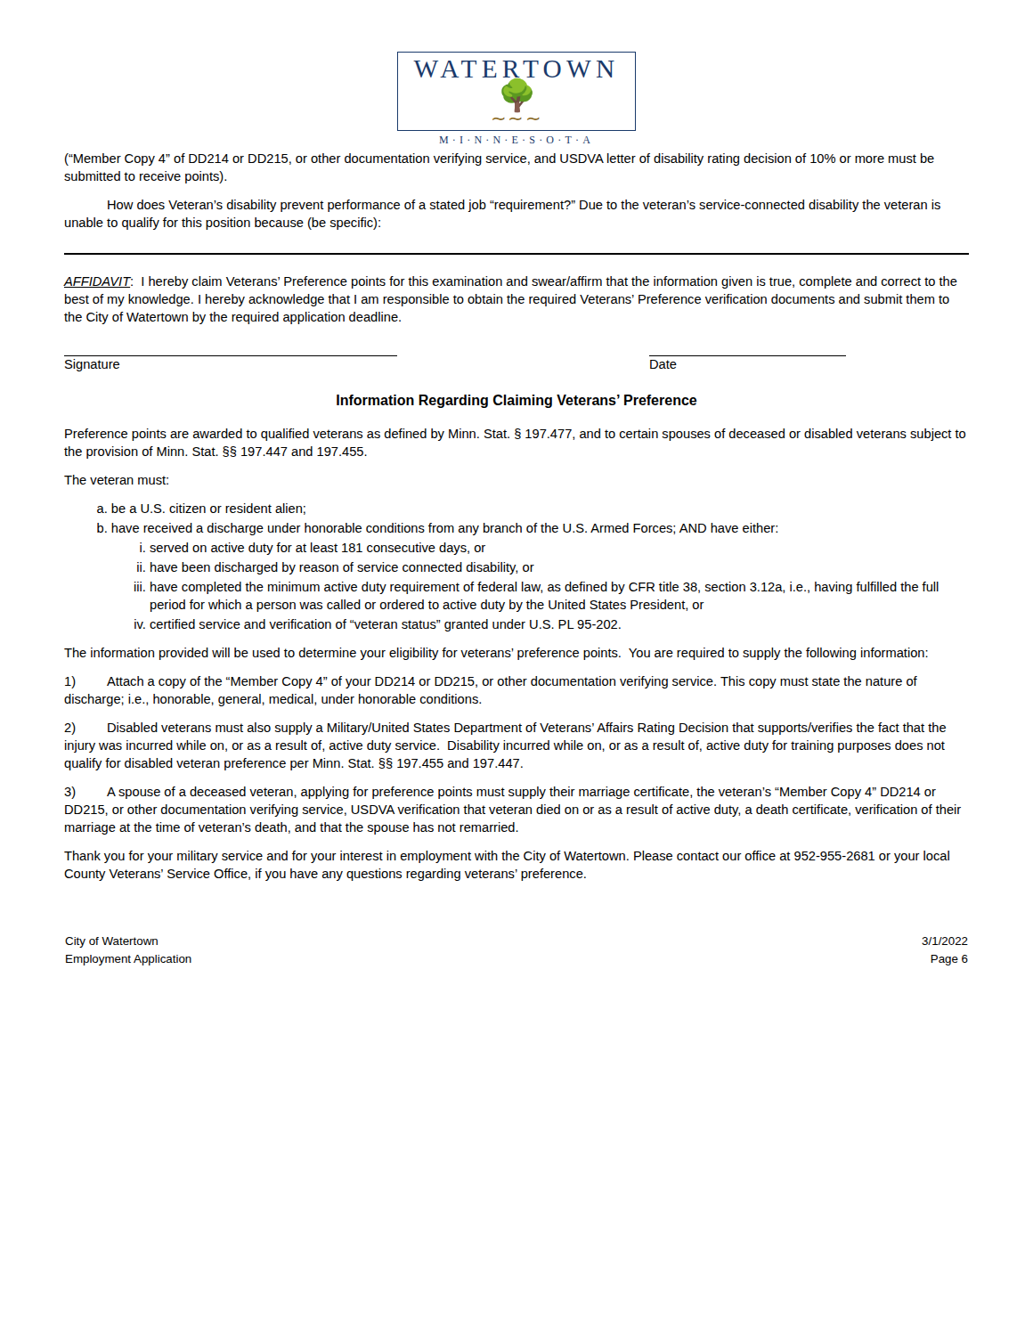WATERTOWN
🌳
∼∼∼
M·I·N·N·E·S·O·T·A
(“Member Copy 4” of DD214 or DD215, or other documentation verifying service, and USDVA letter of disability rating decision of 10% or more must be submitted to receive points).
How does Veteran’s disability prevent performance of a stated job “requirement?” Due to the veteran’s service-connected disability the veteran is unable to qualify for this position because (be specific):
AFFIDAVIT: I hereby claim Veterans’ Preference points for this examination and swear/affirm that the information given is true, complete and correct to the best of my knowledge. I hereby acknowledge that I am responsible to obtain the required Veterans’ Preference verification documents and submit them to the City of Watertown by the required application deadline.
| Signature | | Date |
Information Regarding Claiming Veterans’ Preference
Preference points are awarded to qualified veterans as defined by Minn. Stat. § 197.477, and to certain spouses of deceased or disabled veterans subject to the provision of Minn. Stat. §§ 197.447 and 197.455.
The veteran must:
be a U.S. citizen or resident alien;
have received a discharge under honorable conditions from any branch of the U.S. Armed Forces; AND have either:
served on active duty for at least 181 consecutive days, or
have been discharged by reason of service connected disability, or
have completed the minimum active duty requirement of federal law, as defined by CFR title 38, section 3.12a, i.e., having fulfilled the full period for which a person was called or ordered to active duty by the United States President, or
certified service and verification of “veteran status” granted under U.S. PL 95-202.
The information provided will be used to determine your eligibility for veterans’ preference points. You are required to supply the following information:
1) Attach a copy of the “Member Copy 4” of your DD214 or DD215, or other documentation verifying service. This copy must state the nature of discharge; i.e., honorable, general, medical, under honorable conditions.
2) Disabled veterans must also supply a Military/United States Department of Veterans’ Affairs Rating Decision that supports/verifies the fact that the injury was incurred while on, or as a result of, active duty service. Disability incurred while on, or as a result of, active duty for training purposes does not qualify for disabled veteran preference per Minn. Stat. §§ 197.455 and 197.447.
3) A spouse of a deceased veteran, applying for preference points must supply their marriage certificate, the veteran’s “Member Copy 4” DD214 or DD215, or other documentation verifying service, USDVA verification that veteran died on or as a result of active duty, a death certificate, verification of their marriage at the time of veteran’s death, and that the spouse has not remarried.
Thank you for your military service and for your interest in employment with the City of Watertown. Please contact our office at 952-955-2681 or your local County Veterans’ Service Office, if you have any questions regarding veterans’ preference.